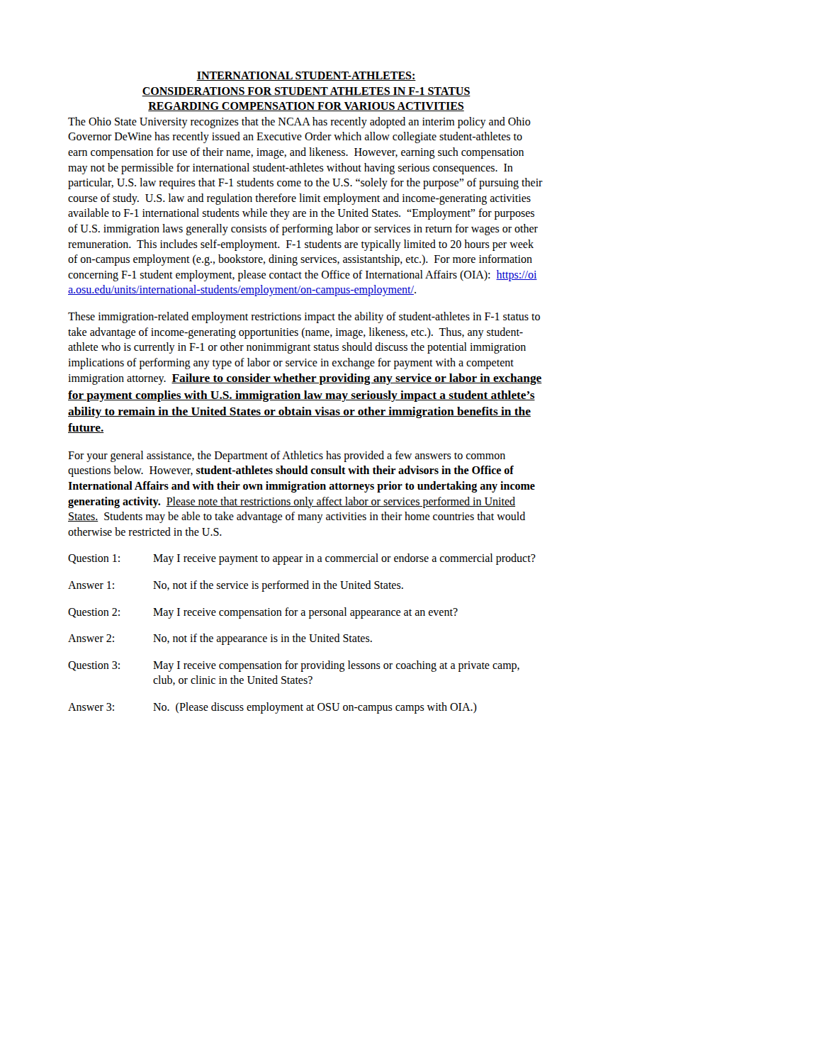INTERNATIONAL STUDENT-ATHLETES: CONSIDERATIONS FOR STUDENT ATHLETES IN F-1 STATUS REGARDING COMPENSATION FOR VARIOUS ACTIVITIES
The Ohio State University recognizes that the NCAA has recently adopted an interim policy and Ohio Governor DeWine has recently issued an Executive Order which allow collegiate student-athletes to earn compensation for use of their name, image, and likeness. However, earning such compensation may not be permissible for international student-athletes without having serious consequences. In particular, U.S. law requires that F-1 students come to the U.S. “solely for the purpose” of pursuing their course of study. U.S. law and regulation therefore limit employment and income-generating activities available to F-1 international students while they are in the United States. “Employment” for purposes of U.S. immigration laws generally consists of performing labor or services in return for wages or other remuneration. This includes self-employment. F-1 students are typically limited to 20 hours per week of on-campus employment (e.g., bookstore, dining services, assistantship, etc.). For more information concerning F-1 student employment, please contact the Office of International Affairs (OIA): https://oia.osu.edu/units/international-students/employment/on-campus-employment/.
These immigration-related employment restrictions impact the ability of student-athletes in F-1 status to take advantage of income-generating opportunities (name, image, likeness, etc.). Thus, any student-athlete who is currently in F-1 or other nonimmigrant status should discuss the potential immigration implications of performing any type of labor or service in exchange for payment with a competent immigration attorney. Failure to consider whether providing any service or labor in exchange for payment complies with U.S. immigration law may seriously impact a student athlete’s ability to remain in the United States or obtain visas or other immigration benefits in the future.
For your general assistance, the Department of Athletics has provided a few answers to common questions below. However, student-athletes should consult with their advisors in the Office of International Affairs and with their own immigration attorneys prior to undertaking any income generating activity. Please note that restrictions only affect labor or services performed in United States. Students may be able to take advantage of many activities in their home countries that would otherwise be restricted in the U.S.
Question 1:
May I receive payment to appear in a commercial or endorse a commercial product?
Answer 1:
No, not if the service is performed in the United States.
Question 2:
May I receive compensation for a personal appearance at an event?
Answer 2:
No, not if the appearance is in the United States.
Question 3:
May I receive compensation for providing lessons or coaching at a private camp, club, or clinic in the United States?
Answer 3:
No. (Please discuss employment at OSU on-campus camps with OIA.)